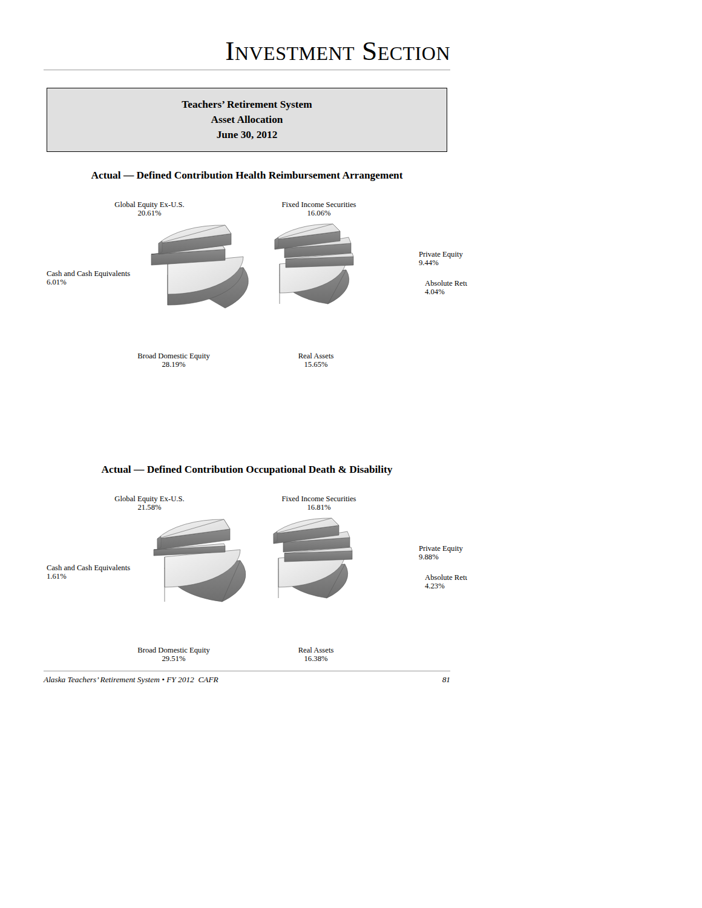Investment Section
Teachers’ Retirement System
Asset Allocation
June 30, 2012
Actual — Defined Contribution Health Reimbursement Arrangement
Global Equity Ex-U.S. 20.61% Fixed Income Securities 16.06% Private Equity 9.44% Absolute Return 4.04% Cash and Cash Equivalents 6.01% Broad Domestic Equity 28.19% Real Assets 15.65%
Actual — Defined Contribution Occupational Death & Disability
Global Equity Ex-U.S. 21.58% Fixed Income Securities 16.81% Private Equity 9.88% Absolute Return 4.23% Cash and Cash Equivalents 1.61% Broad Domestic Equity 29.51% Real Assets 16.38%
Alaska Teachers’ Retirement System • FY 2012 CAFR 81